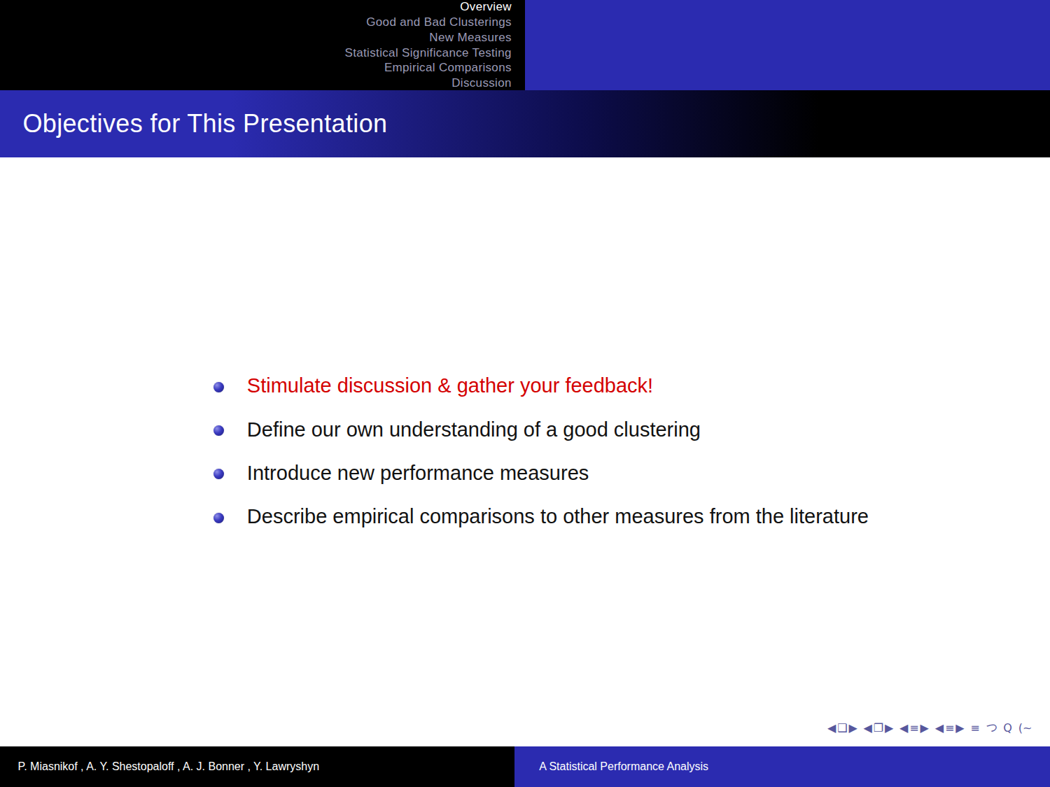Overview Good and Bad Clusterings New Measures Statistical Significance Testing Empirical Comparisons Discussion
Objectives for This Presentation
Stimulate discussion & gather your feedback!
Define our own understanding of a good clustering
Introduce new performance measures
Describe empirical comparisons to other measures from the literature
◀❑▶ ◀❐▶ ◀≡▶ ◀≡▶ ≡ つQ(~
P. Miasnikof , A. Y. Shestopaloff , A. J. Bonner , Y. Lawryshyn
A Statistical Performance Analysis